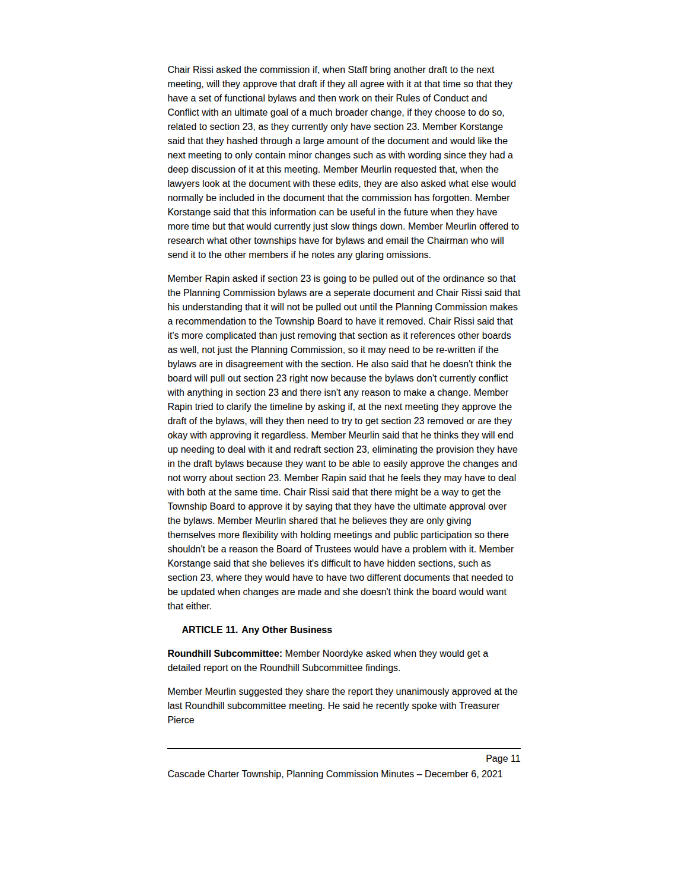Chair Rissi asked the commission if, when Staff bring another draft to the next meeting, will they approve that draft if they all agree with it at that time so that they have a set of functional bylaws and then work on their Rules of Conduct and Conflict with an ultimate goal of a much broader change, if they choose to do so, related to section 23, as they currently only have section 23. Member Korstange said that they hashed through a large amount of the document and would like the next meeting to only contain minor changes such as with wording since they had a deep discussion of it at this meeting. Member Meurlin requested that, when the lawyers look at the document with these edits, they are also asked what else would normally be included in the document that the commission has forgotten. Member Korstange said that this information can be useful in the future when they have more time but that would currently just slow things down. Member Meurlin offered to research what other townships have for bylaws and email the Chairman who will send it to the other members if he notes any glaring omissions.
Member Rapin asked if section 23 is going to be pulled out of the ordinance so that the Planning Commission bylaws are a seperate document and Chair Rissi said that his understanding that it will not be pulled out until the Planning Commission makes a recommendation to the Township Board to have it removed. Chair Rissi said that it's more complicated than just removing that section as it references other boards as well, not just the Planning Commission, so it may need to be re-written if the bylaws are in disagreement with the section. He also said that he doesn't think the board will pull out section 23 right now because the bylaws don't currently conflict with anything in section 23 and there isn't any reason to make a change. Member Rapin tried to clarify the timeline by asking if, at the next meeting they approve the draft of the bylaws, will they then need to try to get section 23 removed or are they okay with approving it regardless. Member Meurlin said that he thinks they will end up needing to deal with it and redraft section 23, eliminating the provision they have in the draft bylaws because they want to be able to easily approve the changes and not worry about section 23. Member Rapin said that he feels they may have to deal with both at the same time. Chair Rissi said that there might be a way to get the Township Board to approve it by saying that they have the ultimate approval over the bylaws. Member Meurlin shared that he believes they are only giving themselves more flexibility with holding meetings and public participation so there shouldn't be a reason the Board of Trustees would have a problem with it. Member Korstange said that she believes it's difficult to have hidden sections, such as section 23, where they would have to have two different documents that needed to be updated when changes are made and she doesn't think the board would want that either.
ARTICLE 11. Any Other Business
Roundhill Subcommittee: Member Noordyke asked when they would get a detailed report on the Roundhill Subcommittee findings.
Member Meurlin suggested they share the report they unanimously approved at the last Roundhill subcommittee meeting. He said he recently spoke with Treasurer Pierce
Page 11
Cascade Charter Township, Planning Commission Minutes – December 6, 2021